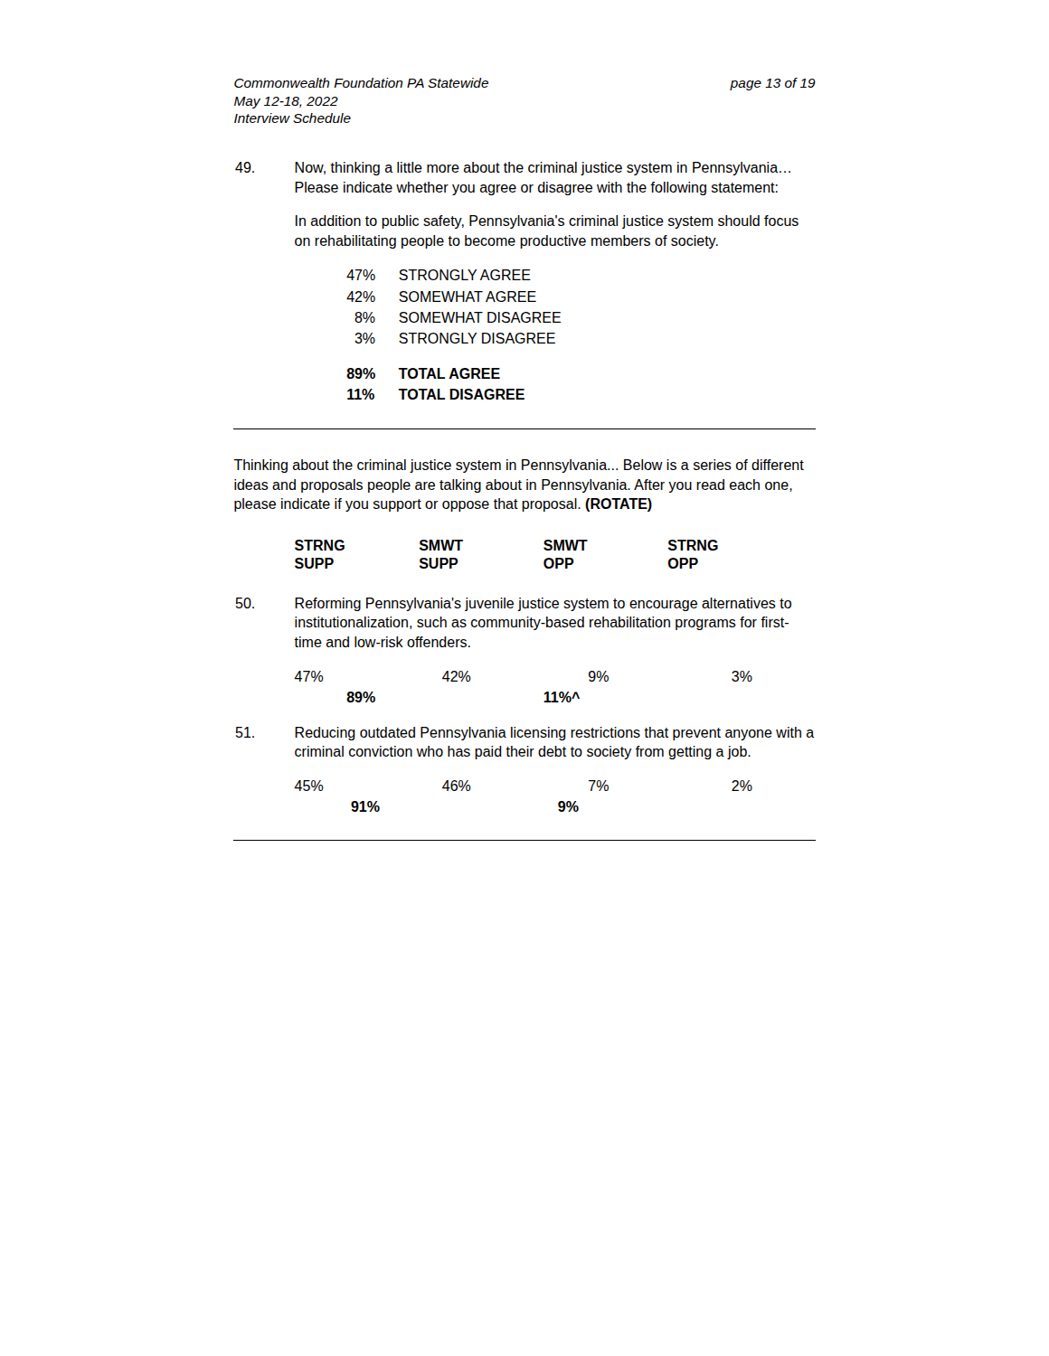Commonwealth Foundation PA Statewide
May 12-18, 2022
Interview Schedule
page 13 of 19
49.
Now, thinking a little more about the criminal justice system in Pennsylvania… Please indicate whether you agree or disagree with the following statement:
In addition to public safety, Pennsylvania's criminal justice system should focus on rehabilitating people to become productive members of society.
47% STRONGLY AGREE
42% SOMEWHAT AGREE
8% SOMEWHAT DISAGREE
3% STRONGLY DISAGREE
89% TOTAL AGREE
11% TOTAL DISAGREE
Thinking about the criminal justice system in Pennsylvania... Below is a series of different ideas and proposals people are talking about in Pennsylvania. After you read each one, please indicate if you support or oppose that proposal. (ROTATE)
STRNG SUPP
SMWT SUPP
SMWT OPP
STRNG OPP
50.
Reforming Pennsylvania's juvenile justice system to encourage alternatives to institutionalization, such as community-based rehabilitation programs for first-time and low-risk offenders.
47%
42%
9%
3%
89%
11%^
51.
Reducing outdated Pennsylvania licensing restrictions that prevent anyone with a criminal conviction who has paid their debt to society from getting a job.
45%
46%
7%
2%
91%
9%